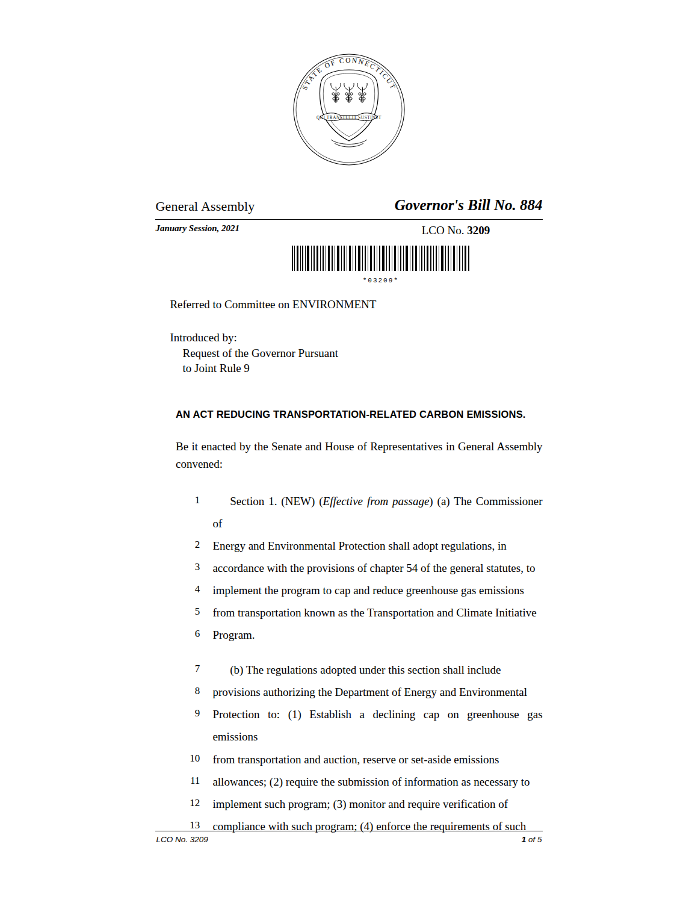STATE OF CONNECTICUT QUI TRANSTULIT SUSTINET
| General Assembly | Governor's Bill No. 884 |
| January Session, 2021 | LCO No. 3209 |
*03209*
Referred to Committee on ENVIRONMENT
Introduced by: Request of the Governor Pursuant to Joint Rule 9
AN ACT REDUCING TRANSPORTATION-RELATED CARBON EMISSIONS.
Be it enacted by the Senate and House of Representatives in General Assembly convened:
| 1 | Section 1. (NEW) ( Effective from passage ) (a) The Commissioner of |
| 2 | Energy and Environmental Protection shall adopt regulations, in |
| 3 | accordance with the provisions of chapter 54 of the general statutes, to |
| 4 | implement the program to cap and reduce greenhouse gas emissions |
| 5 | from transportation known as the Transportation and Climate Initiative |
| 6 | Program. |
| 7 | (b) The regulations adopted under this section shall include |
| 8 | provisions authorizing the Department of Energy and Environmental |
| 9 | Protection to: (1) Establish a declining cap on greenhouse gas emissions |
| 10 | from transportation and auction, reserve or set-aside emissions |
| 11 | allowances; (2) require the submission of information as necessary to |
| 12 | implement such program; (3) monitor and require verification of |
| 13 | compliance with such program; (4) enforce the requirements of such |
| LCO No. 3209 | 1 of 5 |